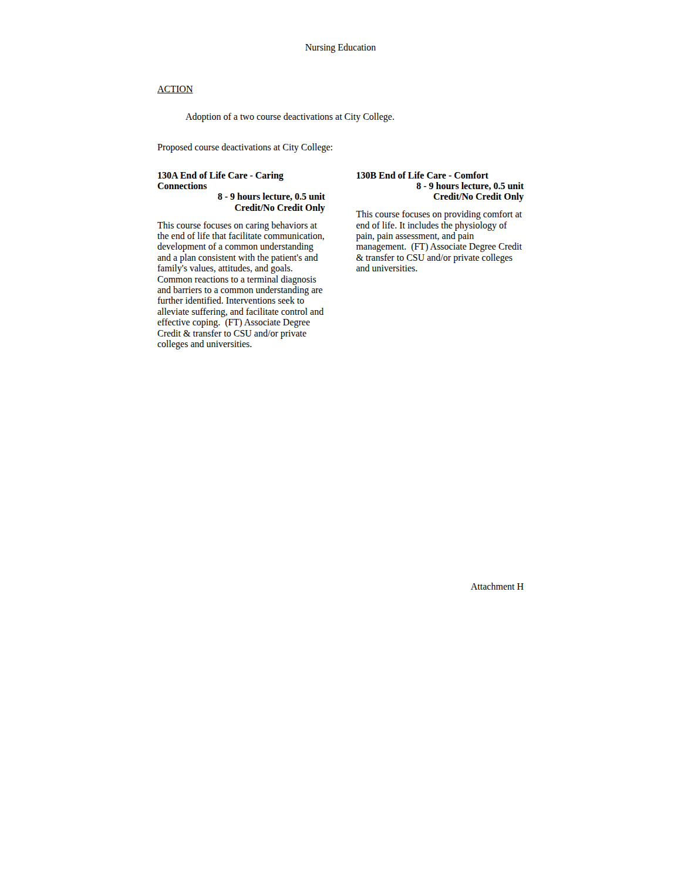Nursing Education
ACTION
Adoption of a two course deactivations at City College.
Proposed course deactivations at City College:
130A End of Life Care - Caring Connections
8 - 9 hours lecture, 0.5 unit
Credit/No Credit Only
This course focuses on caring behaviors at the end of life that facilitate communication, development of a common understanding and a plan consistent with the patient's and family's values, attitudes, and goals. Common reactions to a terminal diagnosis and barriers to a common understanding are further identified. Interventions seek to alleviate suffering, and facilitate control and effective coping. (FT) Associate Degree Credit & transfer to CSU and/or private colleges and universities.
130B End of Life Care - Comfort
8 - 9 hours lecture, 0.5 unit
Credit/No Credit Only
This course focuses on providing comfort at end of life. It includes the physiology of pain, pain assessment, and pain management. (FT) Associate Degree Credit & transfer to CSU and/or private colleges and universities.
Attachment H